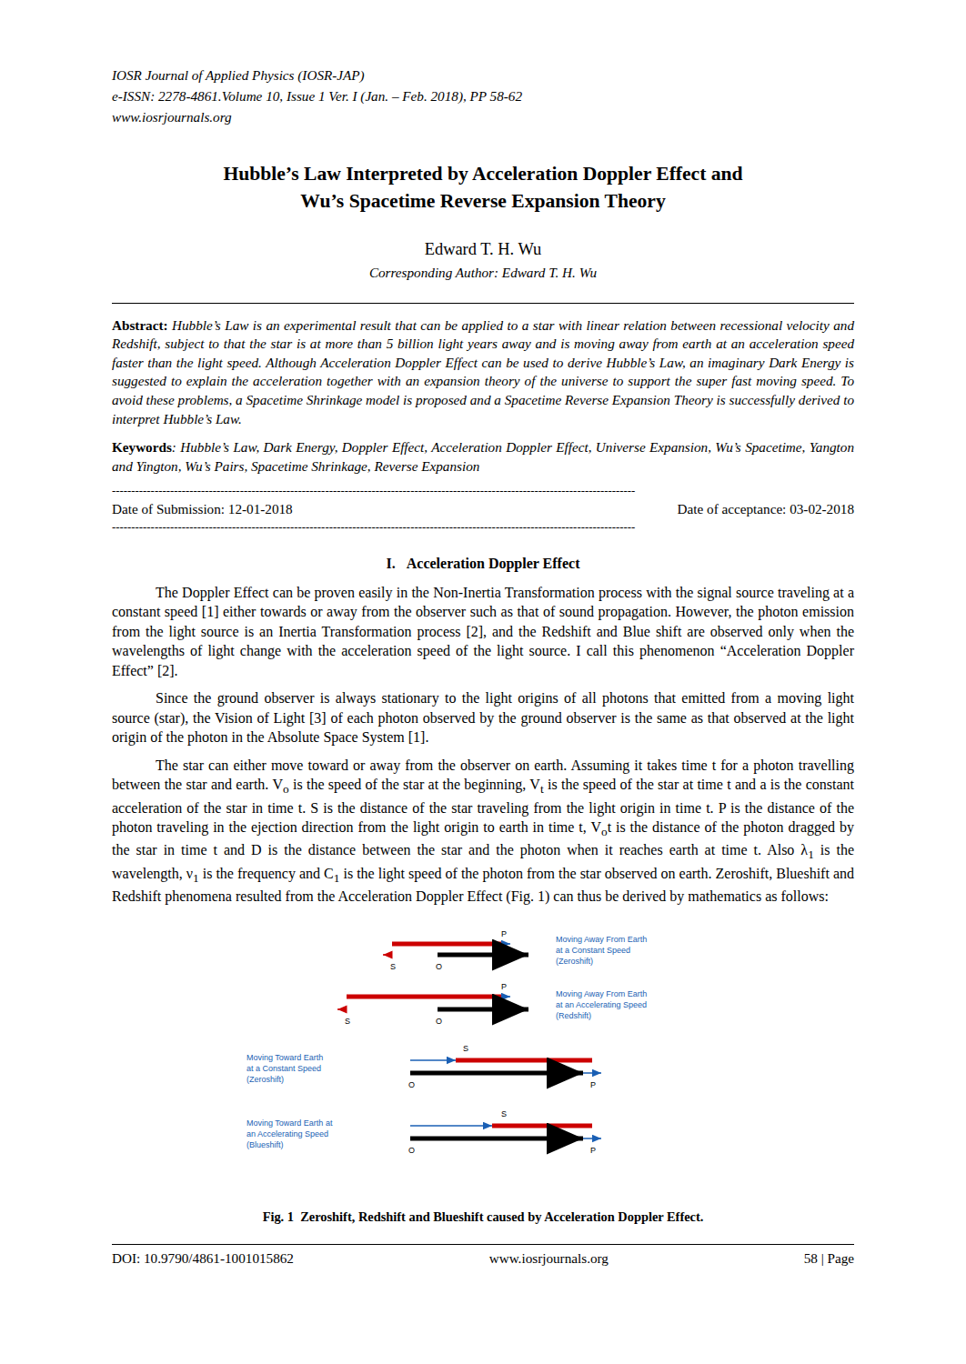IOSR Journal of Applied Physics (IOSR-JAP)
e-ISSN: 2278-4861.Volume 10, Issue 1 Ver. I (Jan. – Feb. 2018), PP 58-62
www.iosrjournals.org
Hubble’s Law Interpreted by Acceleration Doppler Effect and
Wu’s Spacetime Reverse Expansion Theory
Edward T. H. Wu
Corresponding Author: Edward T. H. Wu
Abstract: Hubble’s Law is an experimental result that can be applied to a star with linear relation between recessional velocity and Redshift, subject to that the star is at more than 5 billion light years away and is moving away from earth at an acceleration speed faster than the light speed. Although Acceleration Doppler Effect can be used to derive Hubble’s Law, an imaginary Dark Energy is suggested to explain the acceleration together with an expansion theory of the universe to support the super fast moving speed. To avoid these problems, a Spacetime Shrinkage model is proposed and a Spacetime Reverse Expansion Theory is successfully derived to interpret Hubble’s Law.
Keywords: Hubble’s Law, Dark Energy, Doppler Effect, Acceleration Doppler Effect, Universe Expansion, Wu’s Spacetime, Yangton and Yington, Wu’s Pairs, Spacetime Shrinkage, Reverse Expansion
---------------------------------------------------------------------------------------------------------------------------------------
Date of Submission: 12-01-2018 Date of acceptance: 03-02-2018
---------------------------------------------------------------------------------------------------------------------------------------
I. Acceleration Doppler Effect
The Doppler Effect can be proven easily in the Non-Inertia Transformation process with the signal source traveling at a constant speed [1] either towards or away from the observer such as that of sound propagation. However, the photon emission from the light source is an Inertia Transformation process [2], and the Redshift and Blue shift are observed only when the wavelengths of light change with the acceleration speed of the light source. I call this phenomenon “Acceleration Doppler Effect” [2].
Since the ground observer is always stationary to the light origins of all photons that emitted from a moving light source (star), the Vision of Light [3] of each photon observed by the ground observer is the same as that observed at the light origin of the photon in the Absolute Space System [1].
The star can either move toward or away from the observer on earth. Assuming it takes time t for a photon travelling between the star and earth. Vo is the speed of the star at the beginning, Vt is the speed of the star at time t and a is the constant acceleration of the star in time t. S is the distance of the star traveling from the light origin in time t. P is the distance of the photon traveling in the ejection direction from the light origin to earth in time t, Vot is the distance of the photon dragged by the star in time t and D is the distance between the star and the photon when it reaches earth at time t. Also λ1 is the wavelength, ν1 is the frequency and C1 is the light speed of the photon from the star observed on earth. Zeroshift, Blueshift and Redshift phenomena resulted from the Acceleration Doppler Effect (Fig. 1) can thus be derived by mathematics as follows:
P S O Moving Away From Earth at a Constant Speed (Zeroshift) P S O Moving Away From Earth at an Accelerating Speed (Redshift) Moving Toward Earth at a Constant Speed (Zeroshift) S O P Moving Toward Earth at an Accelerating Speed (Blueshift) S O P
Fig. 1 Zeroshift, Redshift and Blueshift caused by Acceleration Doppler Effect.
DOI: 10.9790/4861-1001015862 www.iosrjournals.org 58 | Page